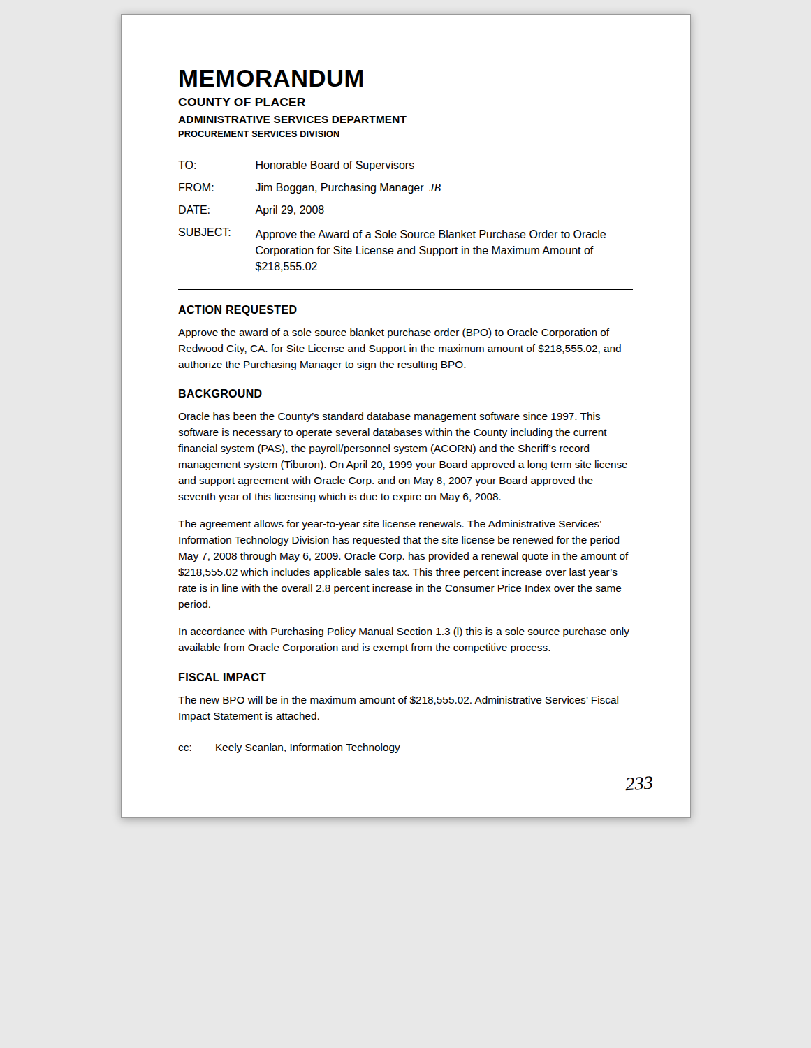MEMORANDUM
COUNTY OF PLACER
ADMINISTRATIVE SERVICES DEPARTMENT
PROCUREMENT SERVICES DIVISION
| TO: | Honorable Board of Supervisors |
| FROM: | Jim Boggan, Purchasing Manager JB |
| DATE: | April 29, 2008 |
| SUBJECT: | Approve the Award of a Sole Source Blanket Purchase Order to Oracle Corporation for Site License and Support in the Maximum Amount of $218,555.02 |
ACTION REQUESTED
Approve the award of a sole source blanket purchase order (BPO) to Oracle Corporation of Redwood City, CA. for Site License and Support in the maximum amount of $218,555.02, and authorize the Purchasing Manager to sign the resulting BPO.
BACKGROUND
Oracle has been the County’s standard database management software since 1997. This software is necessary to operate several databases within the County including the current financial system (PAS), the payroll/personnel system (ACORN) and the Sheriff’s record management system (Tiburon). On April 20, 1999 your Board approved a long term site license and support agreement with Oracle Corp. and on May 8, 2007 your Board approved the seventh year of this licensing which is due to expire on May 6, 2008.
The agreement allows for year-to-year site license renewals. The Administrative Services’ Information Technology Division has requested that the site license be renewed for the period May 7, 2008 through May 6, 2009. Oracle Corp. has provided a renewal quote in the amount of $218,555.02 which includes applicable sales tax. This three percent increase over last year’s rate is in line with the overall 2.8 percent increase in the Consumer Price Index over the same period.
In accordance with Purchasing Policy Manual Section 1.3 (l) this is a sole source purchase only available from Oracle Corporation and is exempt from the competitive process.
FISCAL IMPACT
The new BPO will be in the maximum amount of $218,555.02. Administrative Services’ Fiscal Impact Statement is attached.
cc: Keely Scanlan, Information Technology
233